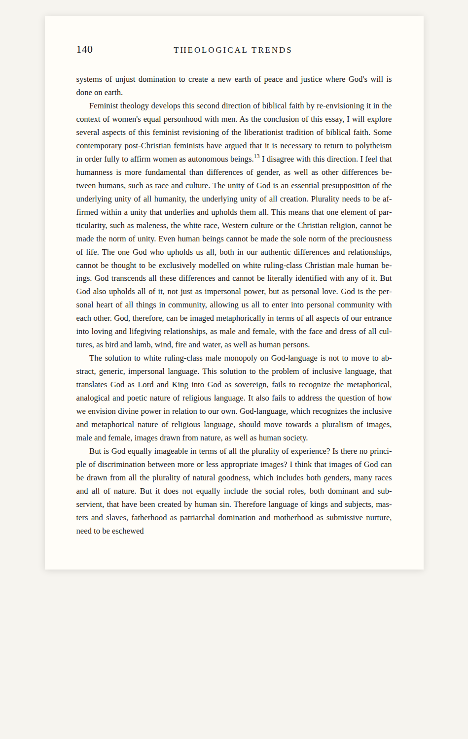140 Theological Trends
systems of unjust domination to create a new earth of peace and justice where God's will is done on earth.
Feminist theology develops this second direction of biblical faith by re-envisioning it in the context of women's equal personhood with men. As the conclusion of this essay, I will explore several aspects of this feminist revisioning of the liberationist tradition of biblical faith. Some contemporary post-Christian feminists have argued that it is necessary to return to polytheism in order fully to affirm women as autonomous beings.13 I disagree with this direction. I feel that humanness is more fundamental than differences of gender, as well as other differences between humans, such as race and culture. The unity of God is an essential presupposition of the underlying unity of all humanity, the underlying unity of all creation. Plurality needs to be affirmed within a unity that underlies and upholds them all. This means that one element of particularity, such as maleness, the white race, Western culture or the Christian religion, cannot be made the norm of unity. Even human beings cannot be made the sole norm of the preciousness of life. The one God who upholds us all, both in our authentic differences and relationships, cannot be thought to be exclusively modelled on white ruling-class Christian male human beings. God transcends all these differences and cannot be literally identified with any of it. But God also upholds all of it, not just as impersonal power, but as personal love. God is the personal heart of all things in community, allowing us all to enter into personal community with each other. God, therefore, can be imaged metaphorically in terms of all aspects of our entrance into loving and lifegiving relationships, as male and female, with the face and dress of all cultures, as bird and lamb, wind, fire and water, as well as human persons.
The solution to white ruling-class male monopoly on God-language is not to move to abstract, generic, impersonal language. This solution to the problem of inclusive language, that translates God as Lord and King into God as sovereign, fails to recognize the metaphorical, analogical and poetic nature of religious language. It also fails to address the question of how we envision divine power in relation to our own. God-language, which recognizes the inclusive and metaphorical nature of religious language, should move towards a pluralism of images, male and female, images drawn from nature, as well as human society.
But is God equally imageable in terms of all the plurality of experience? Is there no principle of discrimination between more or less appropriate images? I think that images of God can be drawn from all the plurality of natural goodness, which includes both genders, many races and all of nature. But it does not equally include the social roles, both dominant and subservient, that have been created by human sin. Therefore language of kings and subjects, masters and slaves, fatherhood as patriarchal domination and motherhood as submissive nurture, need to be eschewed